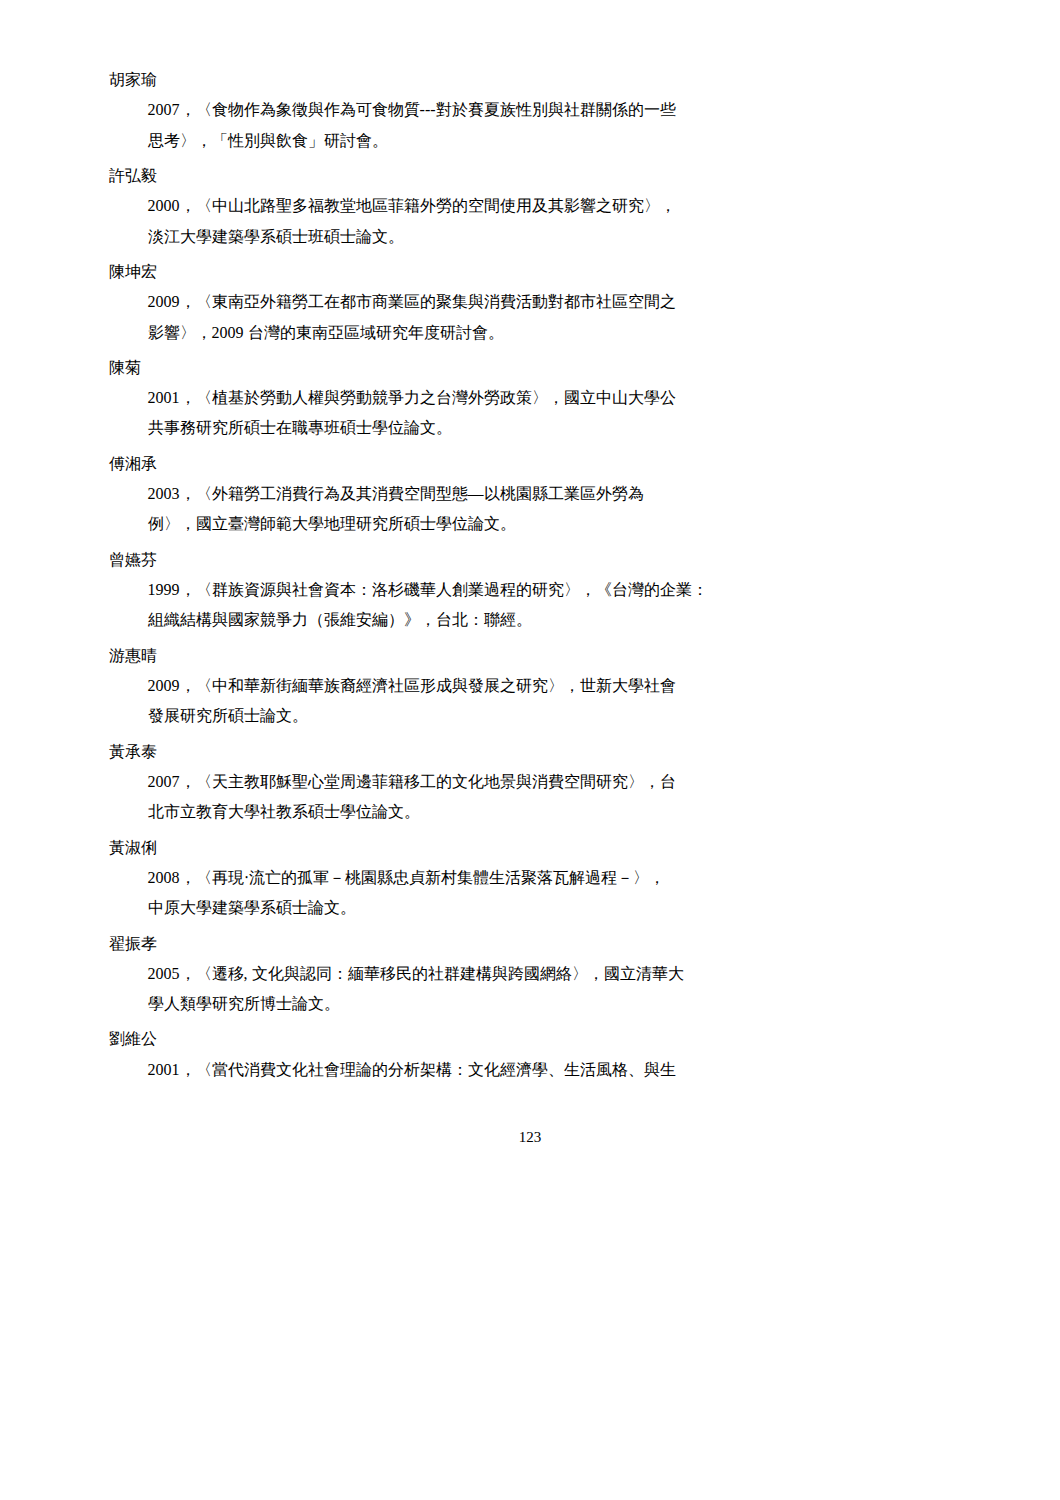胡家瑜
2007，〈食物作為象徵與作為可食物質---對於賽夏族性別與社群關係的一些
思考〉，「性別與飲食」研討會。
許弘毅
2000，〈中山北路聖多福教堂地區菲籍外勞的空間使用及其影響之研究〉，
淡江大學建築學系碩士班碩士論文。
陳坤宏
2009，〈東南亞外籍勞工在都市商業區的聚集與消費活動對都市社區空間之
影響〉，2009 台灣的東南亞區域研究年度研討會。
陳菊
2001，〈植基於勞動人權與勞動競爭力之台灣外勞政策〉，國立中山大學公
共事務研究所碩士在職專班碩士學位論文。
傅湘承
2003，〈外籍勞工消費行為及其消費空間型態—以桃園縣工業區外勞為
例〉，國立臺灣師範大學地理研究所碩士學位論文。
曾嬿芬
1999，〈群族資源與社會資本：洛杉磯華人創業過程的研究〉，《台灣的企業：
組織結構與國家競爭力（張維安編）》，台北：聯經。
游惠晴
2009，〈中和華新街緬華族裔經濟社區形成與發展之研究〉，世新大學社會
發展研究所碩士論文。
黃承泰
2007，〈天主教耶穌聖心堂周邊菲籍移工的文化地景與消費空間研究〉，台
北市立教育大學社教系碩士學位論文。
黃淑俐
2008，〈再現‧流亡的孤軍－桃園縣忠貞新村集體生活聚落瓦解過程－〉，
中原大學建築學系碩士論文。
翟振孝
2005，〈遷移, 文化與認同：緬華移民的社群建構與跨國網絡〉，國立清華大
學人類學研究所博士論文。
劉維公
2001，〈當代消費文化社會理論的分析架構：文化經濟學、生活風格、與生
123